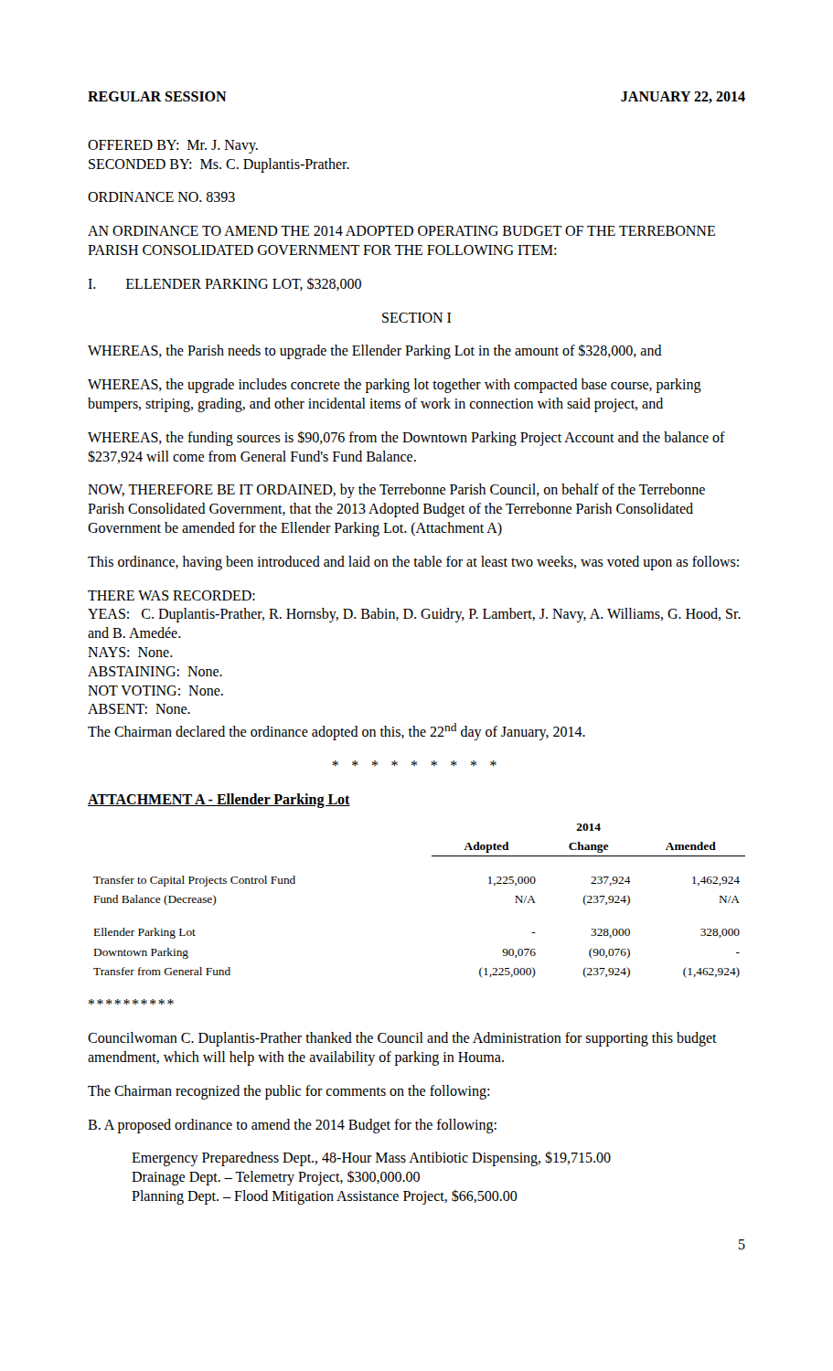REGULAR SESSION JANUARY 22, 2014
OFFERED BY: Mr. J. Navy.
SECONDED BY: Ms. C. Duplantis-Prather.
ORDINANCE NO. 8393
AN ORDINANCE TO AMEND THE 2014 ADOPTED OPERATING BUDGET OF THE TERREBONNE PARISH CONSOLIDATED GOVERNMENT FOR THE FOLLOWING ITEM:
I. ELLENDER PARKING LOT, $328,000
SECTION I
WHEREAS, the Parish needs to upgrade the Ellender Parking Lot in the amount of $328,000, and
WHEREAS, the upgrade includes concrete the parking lot together with compacted base course, parking bumpers, striping, grading, and other incidental items of work in connection with said project, and
WHEREAS, the funding sources is $90,076 from the Downtown Parking Project Account and the balance of $237,924 will come from General Fund's Fund Balance.
NOW, THEREFORE BE IT ORDAINED, by the Terrebonne Parish Council, on behalf of the Terrebonne Parish Consolidated Government, that the 2013 Adopted Budget of the Terrebonne Parish Consolidated Government be amended for the Ellender Parking Lot. (Attachment A)
This ordinance, having been introduced and laid on the table for at least two weeks, was voted upon as follows:
THERE WAS RECORDED:
YEAS: C. Duplantis-Prather, R. Hornsby, D. Babin, D. Guidry, P. Lambert, J. Navy, A. Williams, G. Hood, Sr. and B. Amedée.
NAYS: None.
ABSTAINING: None.
NOT VOTING: None.
ABSENT: None.
The Chairman declared the ordinance adopted on this, the 22nd day of January, 2014.
* * * * * * * * *
ATTACHMENT A - Ellender Parking Lot
| | 2014 |
| | Adopted | Change | Amended |
| Transfer to Capital Projects Control Fund | 1,225,000 | 237,924 | 1,462,924 |
| Fund Balance (Decrease) | N/A | (237,924) | N/A |
| Ellender Parking Lot | - | 328,000 | 328,000 |
| Downtown Parking | 90,076 | (90,076) | - |
| Transfer from General Fund | (1,225,000) | (237,924) | (1,462,924) |
**********
Councilwoman C. Duplantis-Prather thanked the Council and the Administration for supporting this budget amendment, which will help with the availability of parking in Houma.
The Chairman recognized the public for comments on the following:
B. A proposed ordinance to amend the 2014 Budget for the following:
Emergency Preparedness Dept., 48-Hour Mass Antibiotic Dispensing, $19,715.00
Drainage Dept. – Telemetry Project, $300,000.00
Planning Dept. – Flood Mitigation Assistance Project, $66,500.00
5